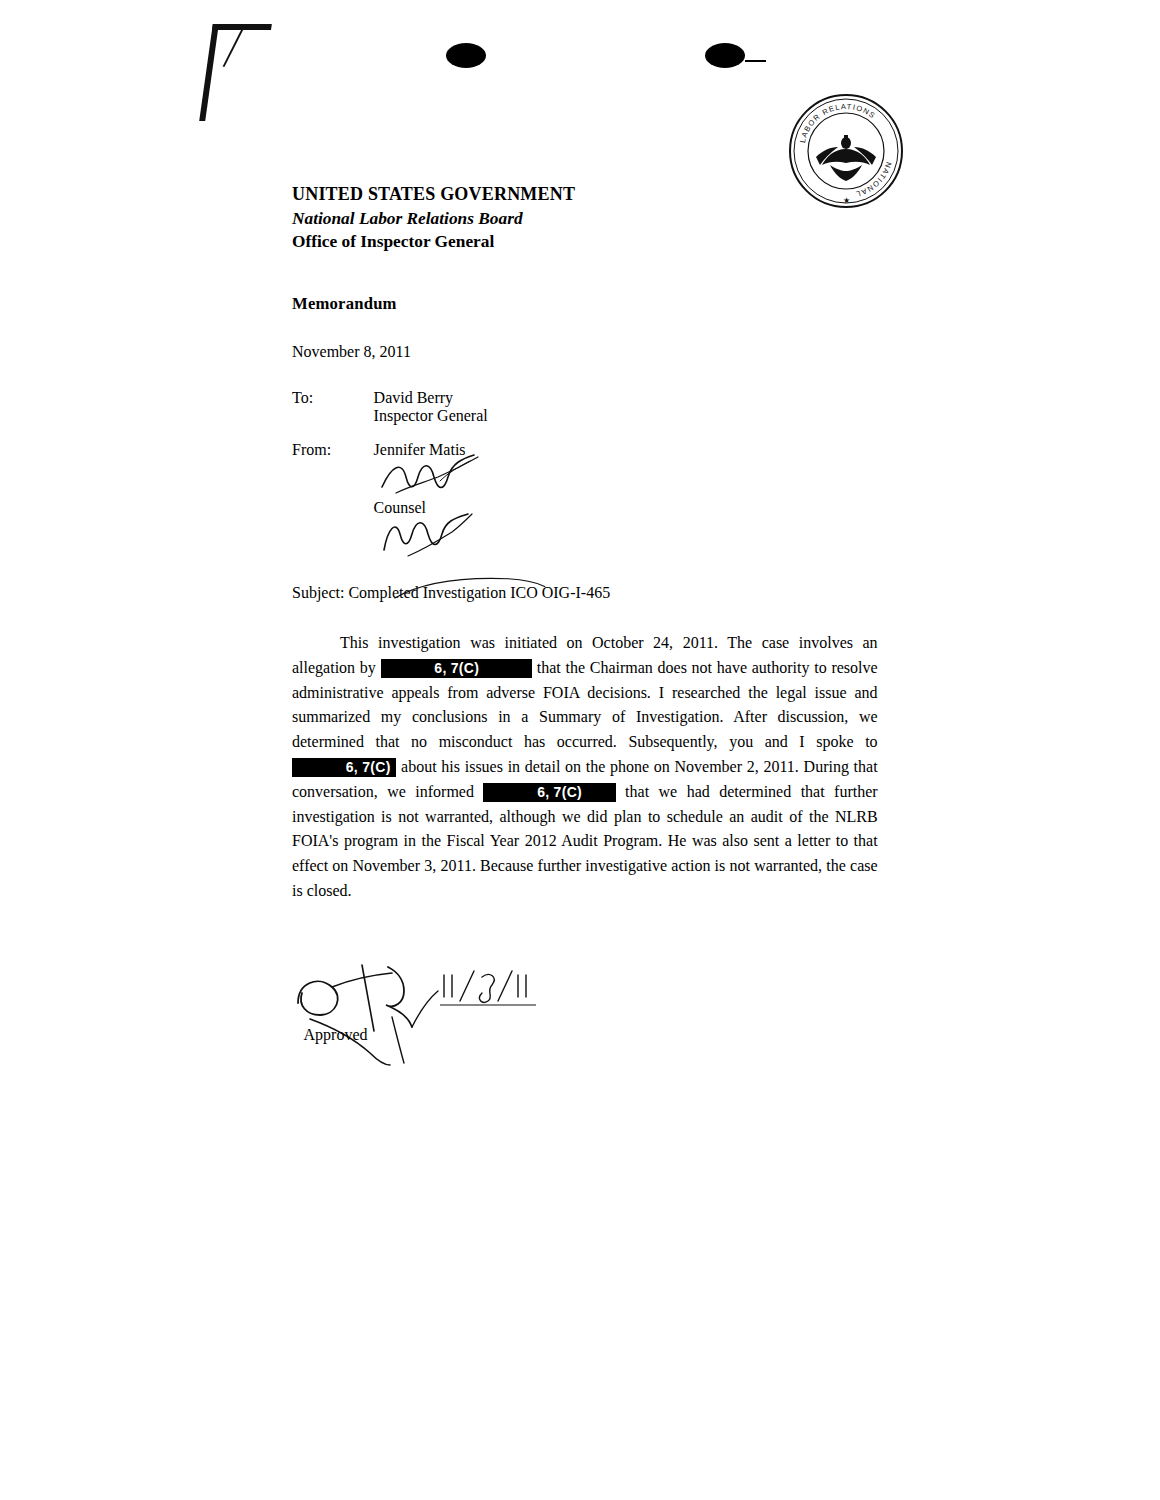LABOR RELATIONS NATIONAL ★
UNITED STATES GOVERNMENT
National Labor Relations Board
Office of Inspector General
Memorandum
November 8, 2011
| To: | David Berry Inspector General |
| From: | Jennifer Matis Counsel |
Subject: Completed Investigation ICO OIG-I-465
This investigation was initiated on October 24, 2011. The case involves an allegation by 6, 7(C) that the Chairman does not have authority to resolve administrative appeals from adverse FOIA decisions. I researched the legal issue and summarized my conclusions in a Summary of Investigation. After discussion, we determined that no misconduct has occurred. Subsequently, you and I spoke to 6, 7(C) about his issues in detail on the phone on November 2, 2011. During that conversation, we informed 6, 7(C) that we had determined that further investigation is not warranted, although we did plan to schedule an audit of the NLRB FOIA's program in the Fiscal Year 2012 Audit Program. He was also sent a letter to that effect on November 3, 2011. Because further investigative action is not warranted, the case is closed.
Approved